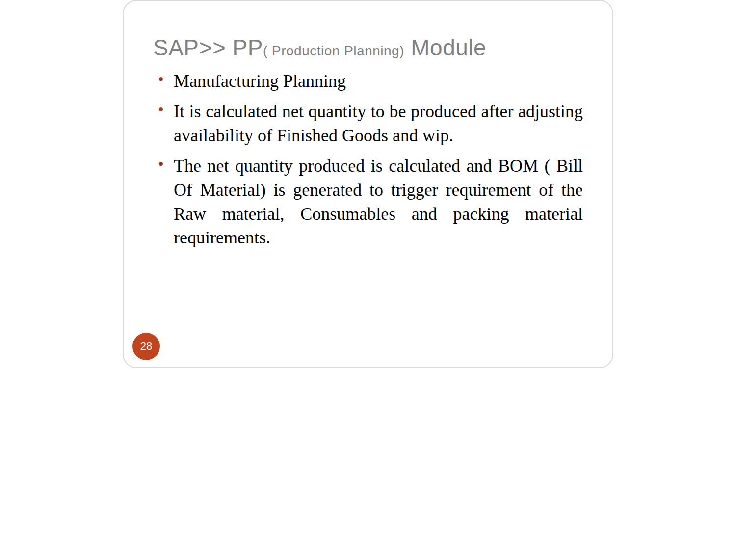SAP>> PP( Production Planning) Module
Manufacturing Planning
It is calculated net quantity to be produced after adjusting availability of Finished Goods and wip.
The net quantity produced is calculated and BOM ( Bill Of Material) is generated to trigger requirement of the Raw material, Consumables and packing material requirements.
28